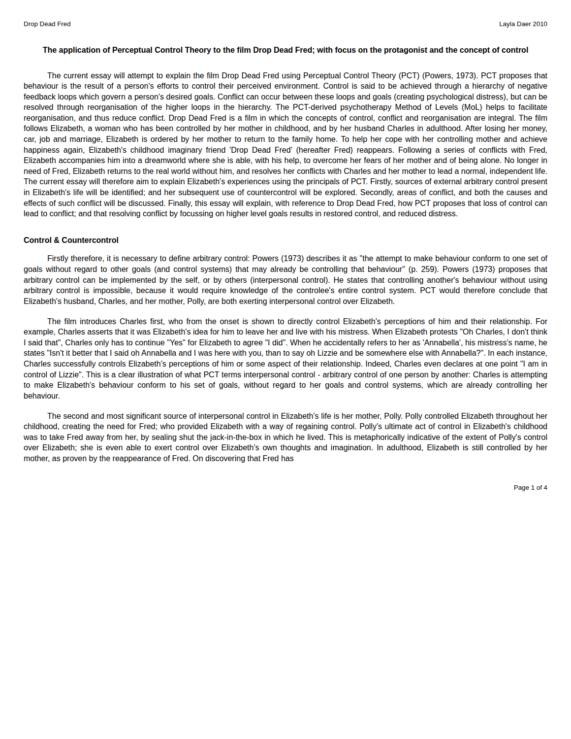Drop Dead Fred Layla Daer 2010
The application of Perceptual Control Theory to the film Drop Dead Fred; with focus on the protagonist and the concept of control
The current essay will attempt to explain the film Drop Dead Fred using Perceptual Control Theory (PCT) (Powers, 1973). PCT proposes that behaviour is the result of a person's efforts to control their perceived environment. Control is said to be achieved through a hierarchy of negative feedback loops which govern a person's desired goals. Conflict can occur between these loops and goals (creating psychological distress), but can be resolved through reorganisation of the higher loops in the hierarchy. The PCT-derived psychotherapy Method of Levels (MoL) helps to facilitate reorganisation, and thus reduce conflict. Drop Dead Fred is a film in which the concepts of control, conflict and reorganisation are integral. The film follows Elizabeth, a woman who has been controlled by her mother in childhood, and by her husband Charles in adulthood. After losing her money, car, job and marriage, Elizabeth is ordered by her mother to return to the family home. To help her cope with her controlling mother and achieve happiness again, Elizabeth's childhood imaginary friend 'Drop Dead Fred' (hereafter Fred) reappears. Following a series of conflicts with Fred, Elizabeth accompanies him into a dreamworld where she is able, with his help, to overcome her fears of her mother and of being alone. No longer in need of Fred, Elizabeth returns to the real world without him, and resolves her conflicts with Charles and her mother to lead a normal, independent life. The current essay will therefore aim to explain Elizabeth's experiences using the principals of PCT. Firstly, sources of external arbitrary control present in Elizabeth's life will be identified; and her subsequent use of countercontrol will be explored. Secondly, areas of conflict, and both the causes and effects of such conflict will be discussed. Finally, this essay will explain, with reference to Drop Dead Fred, how PCT proposes that loss of control can lead to conflict; and that resolving conflict by focussing on higher level goals results in restored control, and reduced distress.
Control & Countercontrol
Firstly therefore, it is necessary to define arbitrary control: Powers (1973) describes it as "the attempt to make behaviour conform to one set of goals without regard to other goals (and control systems) that may already be controlling that behaviour" (p. 259). Powers (1973) proposes that arbitrary control can be implemented by the self, or by others (interpersonal control). He states that controlling another's behaviour without using arbitrary control is impossible, because it would require knowledge of the controlee's entire control system. PCT would therefore conclude that Elizabeth's husband, Charles, and her mother, Polly, are both exerting interpersonal control over Elizabeth.
The film introduces Charles first, who from the onset is shown to directly control Elizabeth's perceptions of him and their relationship. For example, Charles asserts that it was Elizabeth's idea for him to leave her and live with his mistress. When Elizabeth protests "Oh Charles, I don't think I said that", Charles only has to continue "Yes" for Elizabeth to agree "I did". When he accidentally refers to her as 'Annabella', his mistress's name, he states "Isn't it better that I said oh Annabella and I was here with you, than to say oh Lizzie and be somewhere else with Annabella?". In each instance, Charles successfully controls Elizabeth's perceptions of him or some aspect of their relationship. Indeed, Charles even declares at one point "I am in control of Lizzie". This is a clear illustration of what PCT terms interpersonal control - arbitrary control of one person by another: Charles is attempting to make Elizabeth's behaviour conform to his set of goals, without regard to her goals and control systems, which are already controlling her behaviour.
The second and most significant source of interpersonal control in Elizabeth's life is her mother, Polly. Polly controlled Elizabeth throughout her childhood, creating the need for Fred; who provided Elizabeth with a way of regaining control. Polly's ultimate act of control in Elizabeth's childhood was to take Fred away from her, by sealing shut the jack-in-the-box in which he lived. This is metaphorically indicative of the extent of Polly's control over Elizabeth; she is even able to exert control over Elizabeth's own thoughts and imagination. In adulthood, Elizabeth is still controlled by her mother, as proven by the reappearance of Fred. On discovering that Fred has
Page 1 of 4